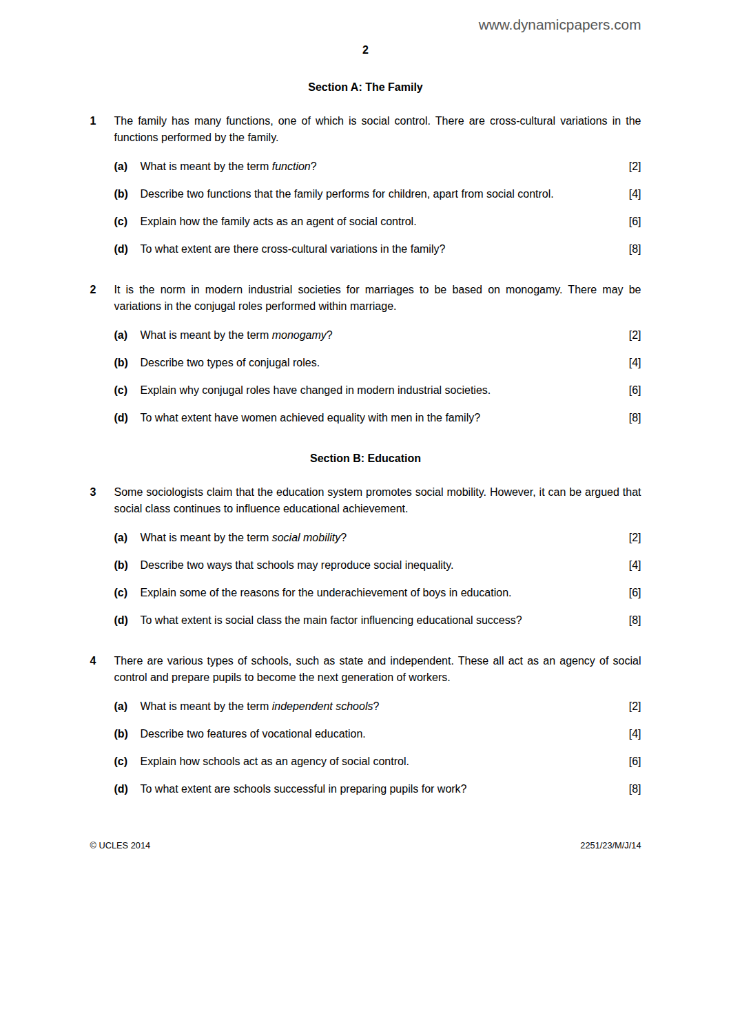www.dynamicpapers.com
2
Section A: The Family
1
The family has many functions, one of which is social control. There are cross-cultural variations in the functions performed by the family.
(a)
What is meant by the term function?
[2]
(b)
Describe two functions that the family performs for children, apart from social control.
[4]
(c)
Explain how the family acts as an agent of social control.
[6]
(d)
To what extent are there cross-cultural variations in the family?
[8]
2
It is the norm in modern industrial societies for marriages to be based on monogamy. There may be variations in the conjugal roles performed within marriage.
(a)
What is meant by the term monogamy?
[2]
(b)
Describe two types of conjugal roles.
[4]
(c)
Explain why conjugal roles have changed in modern industrial societies.
[6]
(d)
To what extent have women achieved equality with men in the family?
[8]
Section B: Education
3
Some sociologists claim that the education system promotes social mobility. However, it can be argued that social class continues to influence educational achievement.
(a)
What is meant by the term social mobility?
[2]
(b)
Describe two ways that schools may reproduce social inequality.
[4]
(c)
Explain some of the reasons for the underachievement of boys in education.
[6]
(d)
To what extent is social class the main factor influencing educational success?
[8]
4
There are various types of schools, such as state and independent. These all act as an agency of social control and prepare pupils to become the next generation of workers.
(a)
What is meant by the term independent schools?
[2]
(b)
Describe two features of vocational education.
[4]
(c)
Explain how schools act as an agency of social control.
[6]
(d)
To what extent are schools successful in preparing pupils for work?
[8]
© UCLES 2014 2251/23/M/J/14